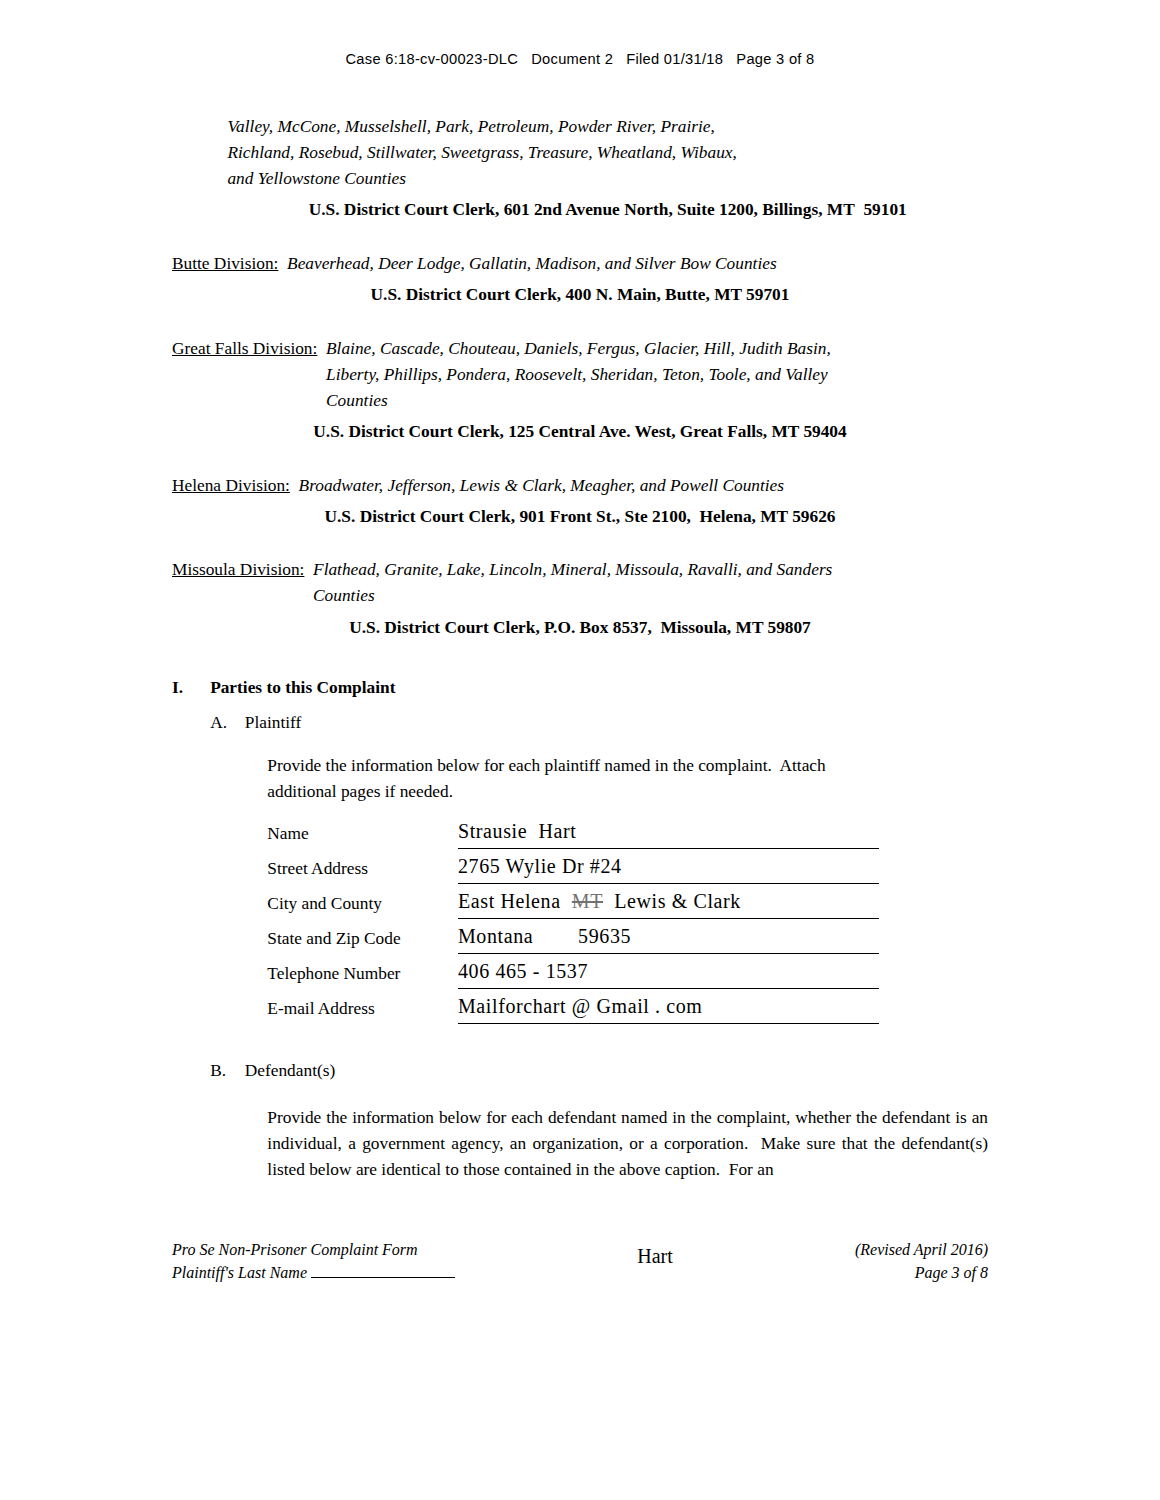Case 6:18-cv-00023-DLC Document 2 Filed 01/31/18 Page 3 of 8
Valley, McCone, Musselshell, Park, Petroleum, Powder River, Prairie,
Richland, Rosebud, Stillwater, Sweetgrass, Treasure, Wheatland, Wibaux,
and Yellowstone Counties
U.S. District Court Clerk, 601 2nd Avenue North, Suite 1200, Billings, MT 59101
Butte Division: Beaverhead, Deer Lodge, Gallatin, Madison, and Silver Bow Counties
U.S. District Court Clerk, 400 N. Main, Butte, MT 59701
Great Falls Division: Blaine, Cascade, Chouteau, Daniels, Fergus, Glacier, Hill, Judith Basin,
Liberty, Phillips, Pondera, Roosevelt, Sheridan, Teton, Toole, and Valley
Counties
U.S. District Court Clerk, 125 Central Ave. West, Great Falls, MT 59404
Helena Division: Broadwater, Jefferson, Lewis & Clark, Meagher, and Powell Counties
U.S. District Court Clerk, 901 Front St., Ste 2100, Helena, MT 59626
Missoula Division: Flathead, Granite, Lake, Lincoln, Mineral, Missoula, Ravalli, and Sanders
Counties
U.S. District Court Clerk, P.O. Box 8537, Missoula, MT 59807
I. Parties to this Complaint
A. Plaintiff
Provide the information below for each plaintiff named in the complaint. Attach
additional pages if needed.
| Name | Strausie Hart |
| Street Address | 2765 Wylie Dr #24 |
| City and County | East Helena MT Lewis & Clark |
| State and Zip Code | Montana 59635 |
| Telephone Number | 406 465 - 1537 |
| E-mail Address | Mailforchart @ Gmail . com |
B. Defendant(s)
Provide the information below for each defendant named in the complaint, whether the defendant is an individual, a government agency, an organization, or a corporation. Make sure that the defendant(s) listed below are identical to those contained in the above caption. For an
Pro Se Non-Prisoner Complaint Form
Plaintiff's Last Name
Hart
(Revised April 2016)
Page 3 of 8